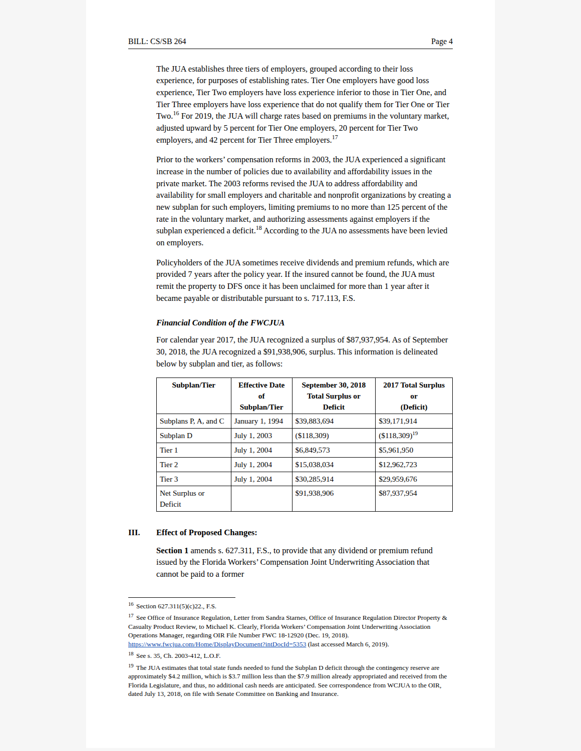BILL: CS/SB 264
Page 4
The JUA establishes three tiers of employers, grouped according to their loss experience, for purposes of establishing rates. Tier One employers have good loss experience, Tier Two employers have loss experience inferior to those in Tier One, and Tier Three employers have loss experience that do not qualify them for Tier One or Tier Two.16 For 2019, the JUA will charge rates based on premiums in the voluntary market, adjusted upward by 5 percent for Tier One employers, 20 percent for Tier Two employers, and 42 percent for Tier Three employers.17
Prior to the workers’ compensation reforms in 2003, the JUA experienced a significant increase in the number of policies due to availability and affordability issues in the private market. The 2003 reforms revised the JUA to address affordability and availability for small employers and charitable and nonprofit organizations by creating a new subplan for such employers, limiting premiums to no more than 125 percent of the rate in the voluntary market, and authorizing assessments against employers if the subplan experienced a deficit.18 According to the JUA no assessments have been levied on employers.
Policyholders of the JUA sometimes receive dividends and premium refunds, which are provided 7 years after the policy year. If the insured cannot be found, the JUA must remit the property to DFS once it has been unclaimed for more than 1 year after it became payable or distributable pursuant to s. 717.113, F.S.
Financial Condition of the FWCJUA
For calendar year 2017, the JUA recognized a surplus of $87,937,954. As of September 30, 2018, the JUA recognized a $91,938,906, surplus. This information is delineated below by subplan and tier, as follows:
| Subplan/Tier | Effective Date of Subplan/Tier | September 30, 2018 Total Surplus or Deficit | 2017 Total Surplus or (Deficit) |
| --- | --- | --- | --- |
| Subplans P, A, and C | January 1, 1994 | $39,883,694 | $39,171,914 |
| Subplan D | July 1, 2003 | ($118,309) | ($118,309) 19 |
| Tier 1 | July 1, 2004 | $6,849,573 | $5,961,950 |
| Tier 2 | July 1, 2004 | $15,038,034 | $12,962,723 |
| Tier 3 | July 1, 2004 | $30,285,914 | $29,959,676 |
| Net Surplus or Deficit | | $91,938,906 | $87,937,954 |
III.
Effect of Proposed Changes:
Section 1 amends s. 627.311, F.S., to provide that any dividend or premium refund issued by the Florida Workers’ Compensation Joint Underwriting Association that cannot be paid to a former
16 Section 627.311(5)(c)22., F.S.
17 See Office of Insurance Regulation, Letter from Sandra Starnes, Office of Insurance Regulation Director Property & Casualty Product Review, to Michael K. Clearly, Florida Workers’ Compensation Joint Underwriting Association Operations Manager, regarding OIR File Number FWC 18-12920 (Dec. 19, 2018). https://www.fwcjua.com/Home/DisplayDocument?intDocId=5353 (last accessed March 6, 2019).
18 See s. 35, Ch. 2003-412, L.O.F.
19 The JUA estimates that total state funds needed to fund the Subplan D deficit through the contingency reserve are approximately $4.2 million, which is $3.7 million less than the $7.9 million already appropriated and received from the Florida Legislature, and thus, no additional cash needs are anticipated. See correspondence from WCJUA to the OIR, dated July 13, 2018, on file with Senate Committee on Banking and Insurance.